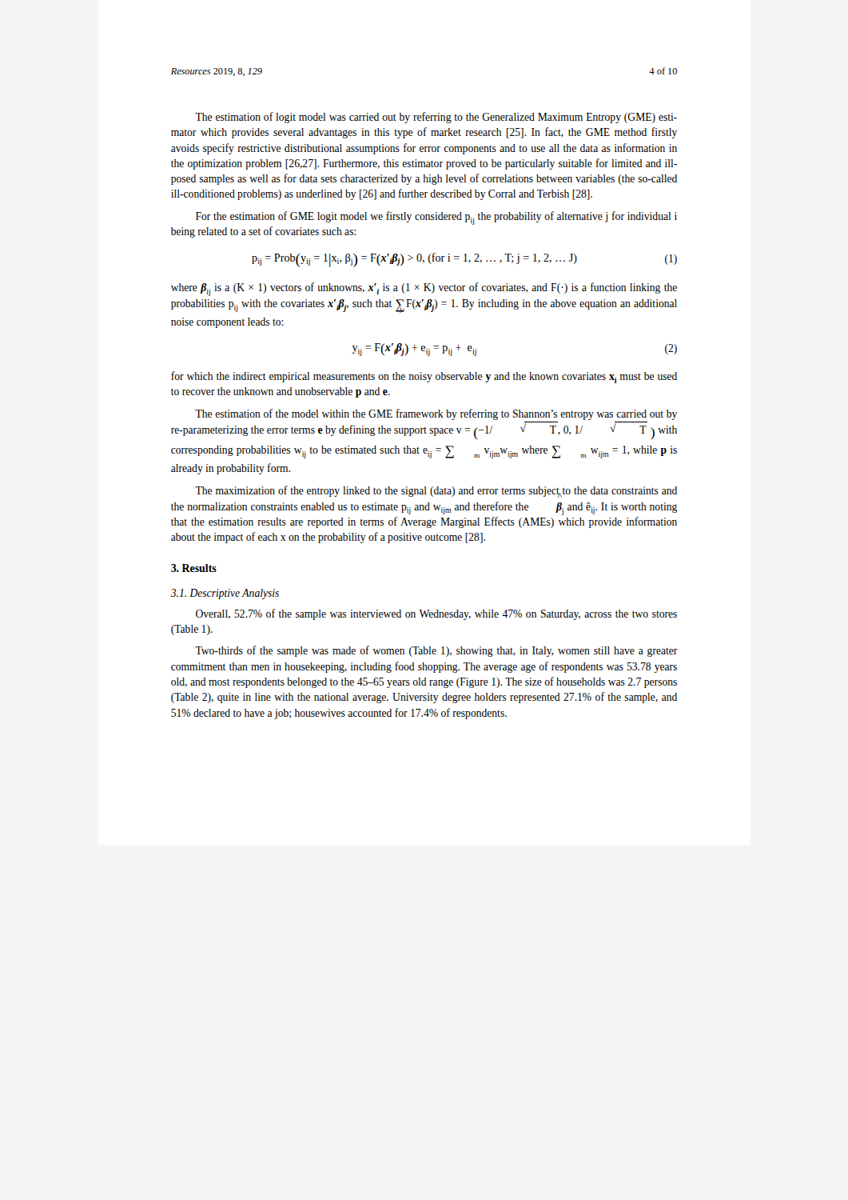Resources 2019, 8, 129
4 of 10
The estimation of logit model was carried out by referring to the Generalized Maximum Entropy (GME) estimator which provides several advantages in this type of market research [25]. In fact, the GME method firstly avoids specify restrictive distributional assumptions for error components and to use all the data as information in the optimization problem [26,27]. Furthermore, this estimator proved to be particularly suitable for limited and ill-posed samples as well as for data sets characterized by a high level of correlations between variables (the so-called ill-conditioned problems) as underlined by [26] and further described by Corral and Terbish [28].
For the estimation of GME logit model we firstly considered pij the probability of alternative j for individual i being related to a set of covariates such as:
pij = Prob(yij = 1|xi, βj) = F(x′iβj) > 0, (for i = 1, 2, … , T; j = 1, 2, … J)
(1)
where βij is a (K × 1) vectors of unknowns, x′i is a (1 × K) vector of covariates, and F(·) is a function linking the probabilities pij with the covariates x′iβj, such that ∑j F(x′iβj) = 1. By including in the above equation an additional noise component leads to:
yij = F(x′iβj) + eij = pij + eij
(2)
for which the indirect empirical measurements on the noisy observable y and the known covariates xi must be used to recover the unknown and unobservable p and e.
The estimation of the model within the GME framework by referring to Shannon’s entropy was carried out by re-parameterizing the error terms e by defining the support space v = (−1/ T, 0, 1/ T ) with corresponding probabilities wij to be estimated such that eij = ∑m vijmwijm where ∑m wijm = 1, while p is already in probability form.
The maximization of the entropy linked to the signal (data) and error terms subject to the data constraints and the normalization constraints enabled us to estimate pij and wijm and therefore the ^βj and êij. It is worth noting that the estimation results are reported in terms of Average Marginal Effects (AMEs) which provide information about the impact of each x on the probability of a positive outcome [28].
3. Results
3.1. Descriptive Analysis
Overall, 52.7% of the sample was interviewed on Wednesday, while 47% on Saturday, across the two stores (Table 1).
Two-thirds of the sample was made of women (Table 1), showing that, in Italy, women still have a greater commitment than men in housekeeping, including food shopping. The average age of respondents was 53.78 years old, and most respondents belonged to the 45–65 years old range (Figure 1). The size of households was 2.7 persons (Table 2), quite in line with the national average. University degree holders represented 27.1% of the sample, and 51% declared to have a job; housewives accounted for 17.4% of respondents.